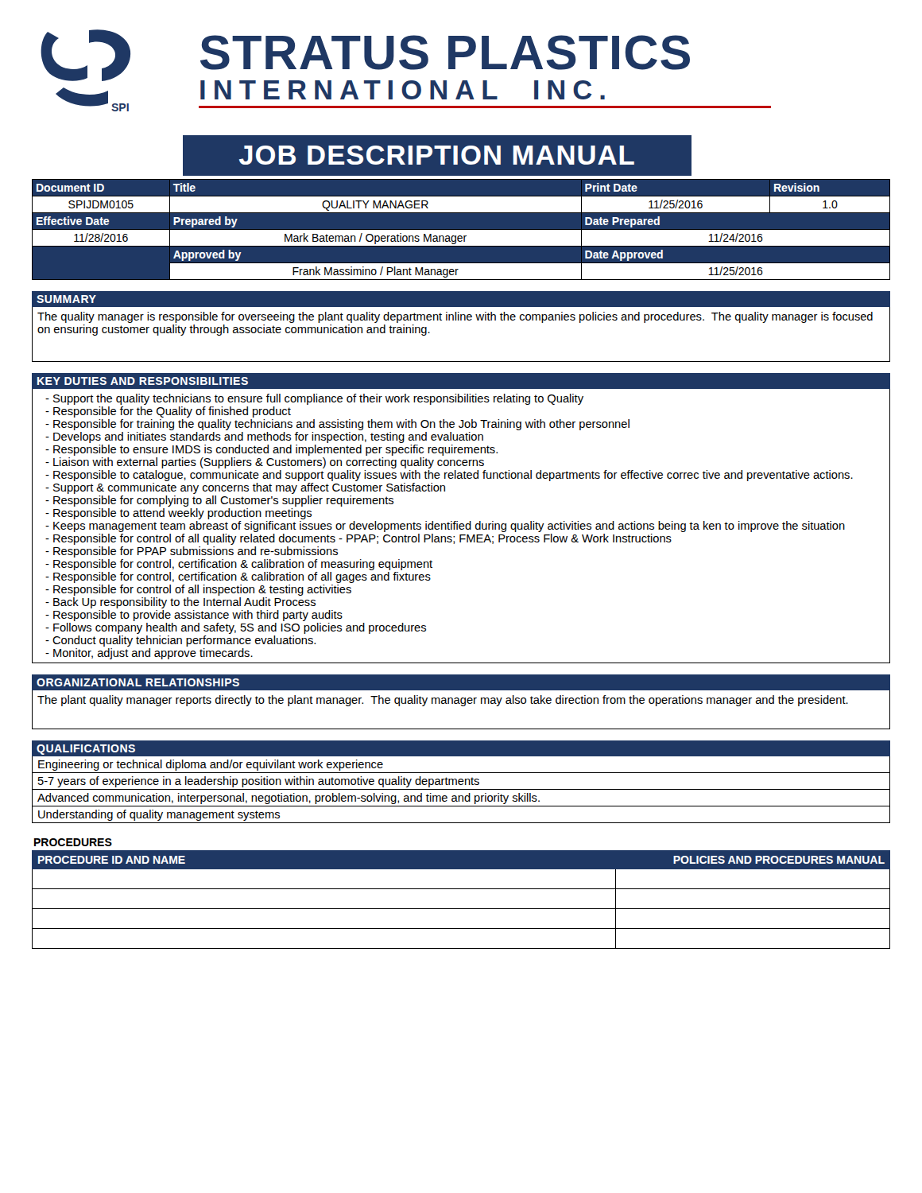SPI
STRATUS PLASTICS
INTERNATIONAL INC.
JOB DESCRIPTION MANUAL
| Document ID | Title | Print Date | Revision |
| SPIJDM0105 | QUALITY MANAGER | 11/25/2016 | 1.0 |
| Effective Date | Prepared by | Date Prepared |
| 11/28/2016 | Mark Bateman / Operations Manager | 11/24/2016 |
| | Approved by | Date Approved |
| Frank Massimino / Plant Manager | 11/25/2016 |
SUMMARY
The quality manager is responsible for overseeing the plant quality department inline with the companies policies and procedures. The quality manager is focused on ensuring customer quality through associate communication and training.
KEY DUTIES AND RESPONSIBILITIES
- Support the quality technicians to ensure full compliance of their work responsibilities relating to Quality
- Responsible for the Quality of finished product
- Responsible for training the quality technicians and assisting them with On the Job Training with other personnel
- Develops and initiates standards and methods for inspection, testing and evaluation
- Responsible to ensure IMDS is conducted and implemented per specific requirements.
- Liaison with external parties (Suppliers & Customers) on correcting quality concerns
- Responsible to catalogue, communicate and support quality issues with the related functional departments for effective correc tive and preventative actions.
- Support & communicate any concerns that may affect Customer Satisfaction
- Responsible for complying to all Customer's supplier requirements
- Responsible to attend weekly production meetings
- Keeps management team abreast of significant issues or developments identified during quality activities and actions being ta ken to improve the situation
- Responsible for control of all quality related documents - PPAP; Control Plans; FMEA; Process Flow & Work Instructions
- Responsible for PPAP submissions and re-submissions
- Responsible for control, certification & calibration of measuring equipment
- Responsible for control, certification & calibration of all gages and fixtures
- Responsible for control of all inspection & testing activities
- Back Up responsibility to the Internal Audit Process
- Responsible to provide assistance with third party audits
- Follows company health and safety, 5S and ISO policies and procedures
- Conduct quality tehnician performance evaluations.
- Monitor, adjust and approve timecards.
ORGANIZATIONAL RELATIONSHIPS
The plant quality manager reports directly to the plant manager. The quality manager may also take direction from the operations manager and the president.
QUALIFICATIONS
Engineering or technical diploma and/or equivilant work experience
5-7 years of experience in a leadership position within automotive quality departments
Advanced communication, interpersonal, negotiation, problem-solving, and time and priority skills.
Understanding of quality management systems
PROCEDURES
| PROCEDURE ID AND NAME | POLICIES AND PROCEDURES MANUAL |
| --- | --- |